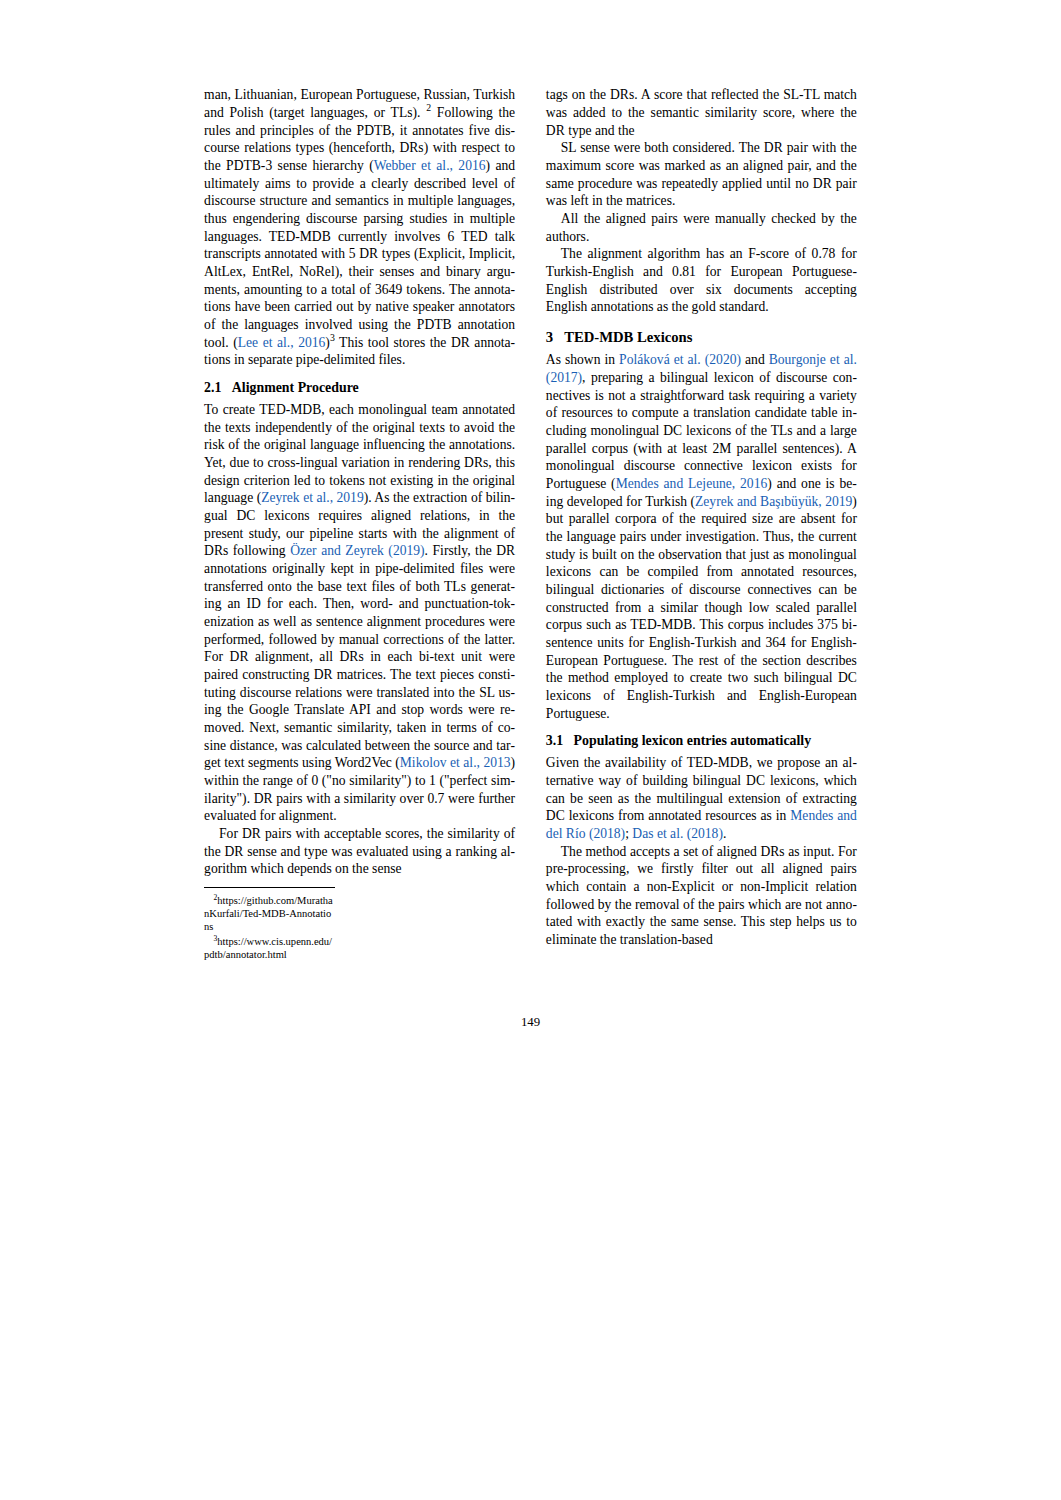man, Lithuanian, European Portuguese, Russian, Turkish and Polish (target languages, or TLs). 2 Following the rules and principles of the PDTB, it annotates five discourse relations types (henceforth, DRs) with respect to the PDTB-3 sense hierarchy (Webber et al., 2016) and ultimately aims to provide a clearly described level of discourse structure and semantics in multiple languages, thus engendering discourse parsing studies in multiple languages. TED-MDB currently involves 6 TED talk transcripts annotated with 5 DR types (Explicit, Implicit, AltLex, EntRel, NoRel), their senses and binary arguments, amounting to a total of 3649 tokens. The annotations have been carried out by native speaker annotators of the languages involved using the PDTB annotation tool. (Lee et al., 2016)3 This tool stores the DR annotations in separate pipe-delimited files.
2.1 Alignment Procedure
To create TED-MDB, each monolingual team annotated the texts independently of the original texts to avoid the risk of the original language influencing the annotations. Yet, due to cross-lingual variation in rendering DRs, this design criterion led to tokens not existing in the original language (Zeyrek et al., 2019). As the extraction of bilingual DC lexicons requires aligned relations, in the present study, our pipeline starts with the alignment of DRs following Özer and Zeyrek (2019). Firstly, the DR annotations originally kept in pipe-delimited files were transferred onto the base text files of both TLs generating an ID for each. Then, word- and punctuation-tokenization as well as sentence alignment procedures were performed, followed by manual corrections of the latter. For DR alignment, all DRs in each bi-text unit were paired constructing DR matrices. The text pieces constituting discourse relations were translated into the SL using the Google Translate API and stop words were removed. Next, semantic similarity, taken in terms of cosine distance, was calculated between the source and target text segments using Word2Vec (Mikolov et al., 2013) within the range of 0 ("no similarity") to 1 ("perfect similarity"). DR pairs with a similarity over 0.7 were further evaluated for alignment.
For DR pairs with acceptable scores, the similarity of the DR sense and type was evaluated using a ranking algorithm which depends on the sense
2https://github.com/MurathanKurfali/Ted-MDB-Annotations
3https://www.cis.upenn.edu/ pdtb/annotator.html
tags on the DRs. A score that reflected the SL-TL match was added to the semantic similarity score, where the DR type and the
SL sense were both considered. The DR pair with the maximum score was marked as an aligned pair, and the same procedure was repeatedly applied until no DR pair was left in the matrices.
All the aligned pairs were manually checked by the authors.
The alignment algorithm has an F-score of 0.78 for Turkish-English and 0.81 for European Portuguese-English distributed over six documents accepting English annotations as the gold standard.
3 TED-MDB Lexicons
As shown in Poláková et al. (2020) and Bourgonje et al. (2017), preparing a bilingual lexicon of discourse connectives is not a straightforward task requiring a variety of resources to compute a translation candidate table including monolingual DC lexicons of the TLs and a large parallel corpus (with at least 2M parallel sentences). A monolingual discourse connective lexicon exists for Portuguese (Mendes and Lejeune, 2016) and one is being developed for Turkish (Zeyrek and Başıbüyük, 2019) but parallel corpora of the required size are absent for the language pairs under investigation. Thus, the current study is built on the observation that just as monolingual lexicons can be compiled from annotated resources, bilingual dictionaries of discourse connectives can be constructed from a similar though low scaled parallel corpus such as TED-MDB. This corpus includes 375 bi-sentence units for English-Turkish and 364 for English-European Portuguese. The rest of the section describes the method employed to create two such bilingual DC lexicons of English-Turkish and English-European Portuguese.
3.1 Populating lexicon entries automatically
Given the availability of TED-MDB, we propose an alternative way of building bilingual DC lexicons, which can be seen as the multilingual extension of extracting DC lexicons from annotated resources as in Mendes and del Río (2018); Das et al. (2018).
The method accepts a set of aligned DRs as input. For pre-processing, we firstly filter out all aligned pairs which contain a non-Explicit or non-Implicit relation followed by the removal of the pairs which are not annotated with exactly the same sense. This step helps us to eliminate the translation-based
149